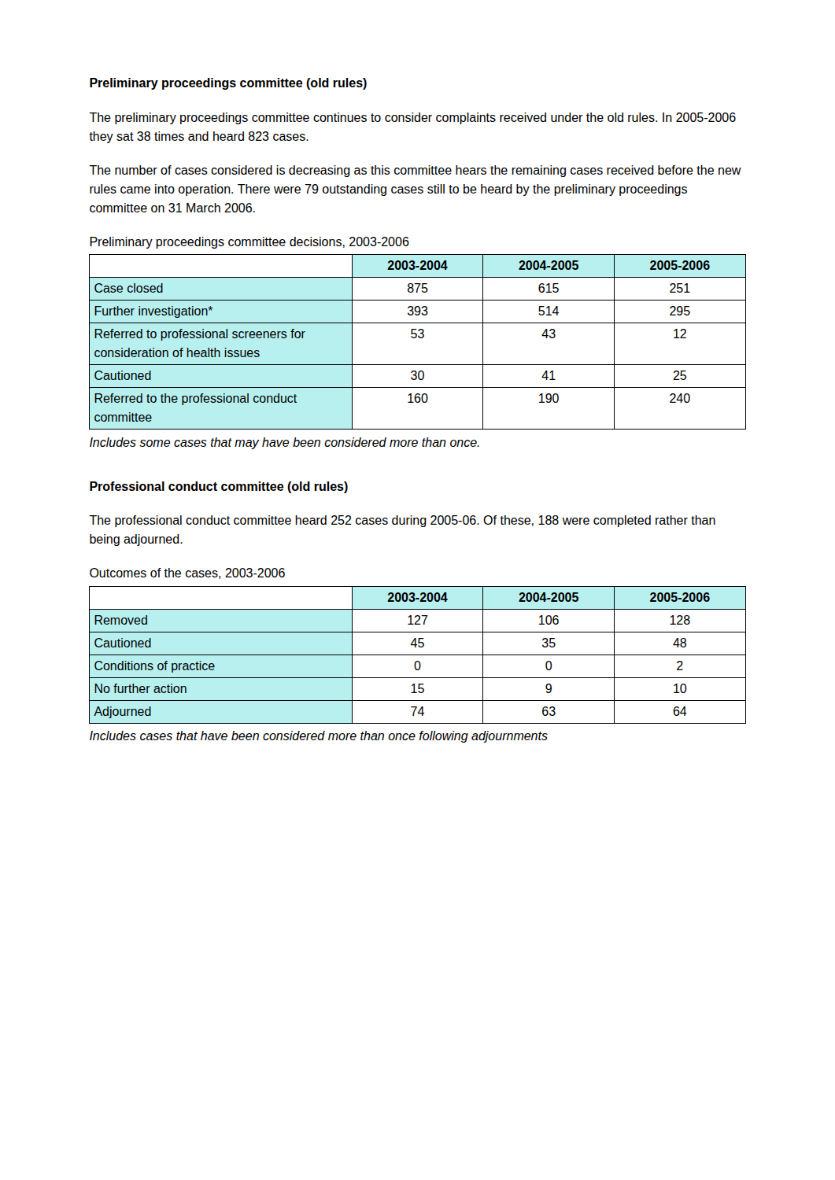Preliminary proceedings committee (old rules)
The preliminary proceedings committee continues to consider complaints received under the old rules. In 2005-2006 they sat 38 times and heard 823 cases.
The number of cases considered is decreasing as this committee hears the remaining cases received before the new rules came into operation. There were 79 outstanding cases still to be heard by the preliminary proceedings committee on 31 March 2006.
Preliminary proceedings committee decisions, 2003-2006
| | 2003-2004 | 2004-2005 | 2005-2006 |
| --- | --- | --- | --- |
| Case closed | 875 | 615 | 251 |
| Further investigation* | 393 | 514 | 295 |
| Referred to professional screeners for consideration of health issues | 53 | 43 | 12 |
| Cautioned | 30 | 41 | 25 |
| Referred to the professional conduct committee | 160 | 190 | 240 |
Includes some cases that may have been considered more than once.
Professional conduct committee (old rules)
The professional conduct committee heard 252 cases during 2005-06. Of these, 188 were completed rather than being adjourned.
Outcomes of the cases, 2003-2006
| | 2003-2004 | 2004-2005 | 2005-2006 |
| --- | --- | --- | --- |
| Removed | 127 | 106 | 128 |
| Cautioned | 45 | 35 | 48 |
| Conditions of practice | 0 | 0 | 2 |
| No further action | 15 | 9 | 10 |
| Adjourned | 74 | 63 | 64 |
Includes cases that have been considered more than once following adjournments